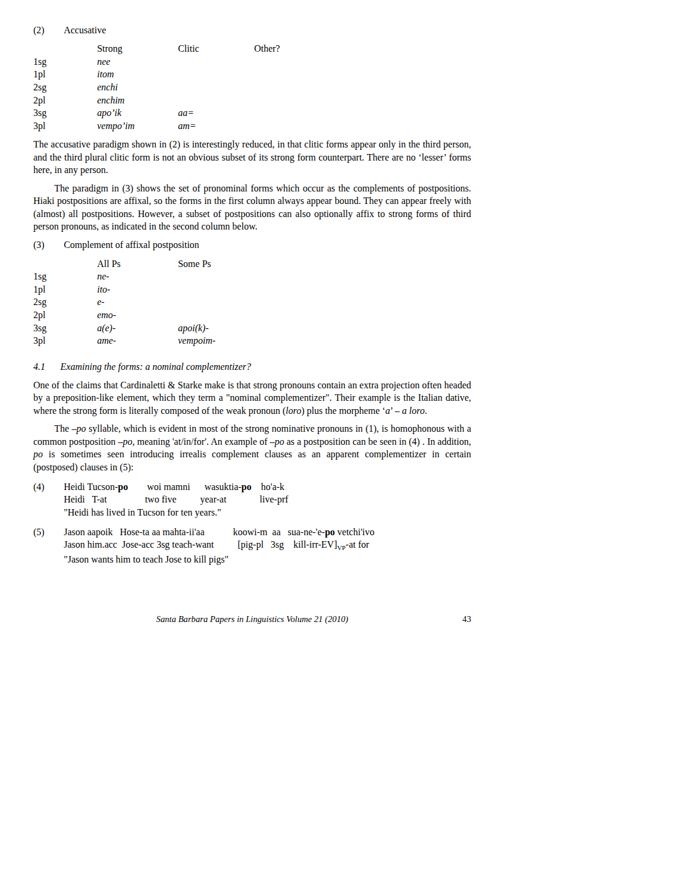(2) Accusative
| | Strong | Clitic | Other? |
| 1sg | nee | | |
| 1pl | itom | | |
| 2sg | enchi | | |
| 2pl | enchim | | |
| 3sg | apo’ik | aa= | |
| 3pl | vempo’im | am= | |
The accusative paradigm shown in (2) is interestingly reduced, in that clitic forms appear only in the third person, and the third plural clitic form is not an obvious subset of its strong form counterpart. There are no ‘lesser’ forms here, in any person.
The paradigm in (3) shows the set of pronominal forms which occur as the complements of postpositions. Hiaki postpositions are affixal, so the forms in the first column always appear bound. They can appear freely with (almost) all postpositions. However, a subset of postpositions can also optionally affix to strong forms of third person pronouns, as indicated in the second column below.
(3) Complement of affixal postposition
| | All Ps | Some Ps |
| 1sg | ne- | |
| 1pl | ito- | |
| 2sg | e- | |
| 2pl | emo- | |
| 3sg | a(e)- | apoi(k)- |
| 3pl | ame- | vempoim- |
4.1 Examining the forms: a nominal complementizer?
One of the claims that Cardinaletti & Starke make is that strong pronouns contain an extra projection often headed by a preposition-like element, which they term a "nominal complementizer". Their example is the Italian dative, where the strong form is literally composed of the weak pronoun (loro) plus the morpheme ‘a’ – a loro.
The –po syllable, which is evident in most of the strong nominative pronouns in (1), is homophonous with a common postposition –po, meaning 'at/in/for'. An example of –po as a postposition can be seen in (4) . In addition, po is sometimes seen introducing irrealis complement clauses as an apparent complementizer in certain (postposed) clauses in (5):
(4) Heidi Tucson-po woi mamni wasuktia-po ho'a-k Heidi T-at two five year-at live-prf"Heidi has lived in Tucson for ten years."
(5) Jason aapoik Hose-ta aa mahta-ii'aa koowi-m aa sua-ne-'e-po vetchi'ivo Jason him.acc Jose-acc 3sg teach-want [pig-pl 3sg kill-irr-EV]VP-at for"Jason wants him to teach Jose to kill pigs"
Santa Barbara Papers in Linguistics Volume 21 (2010) 43